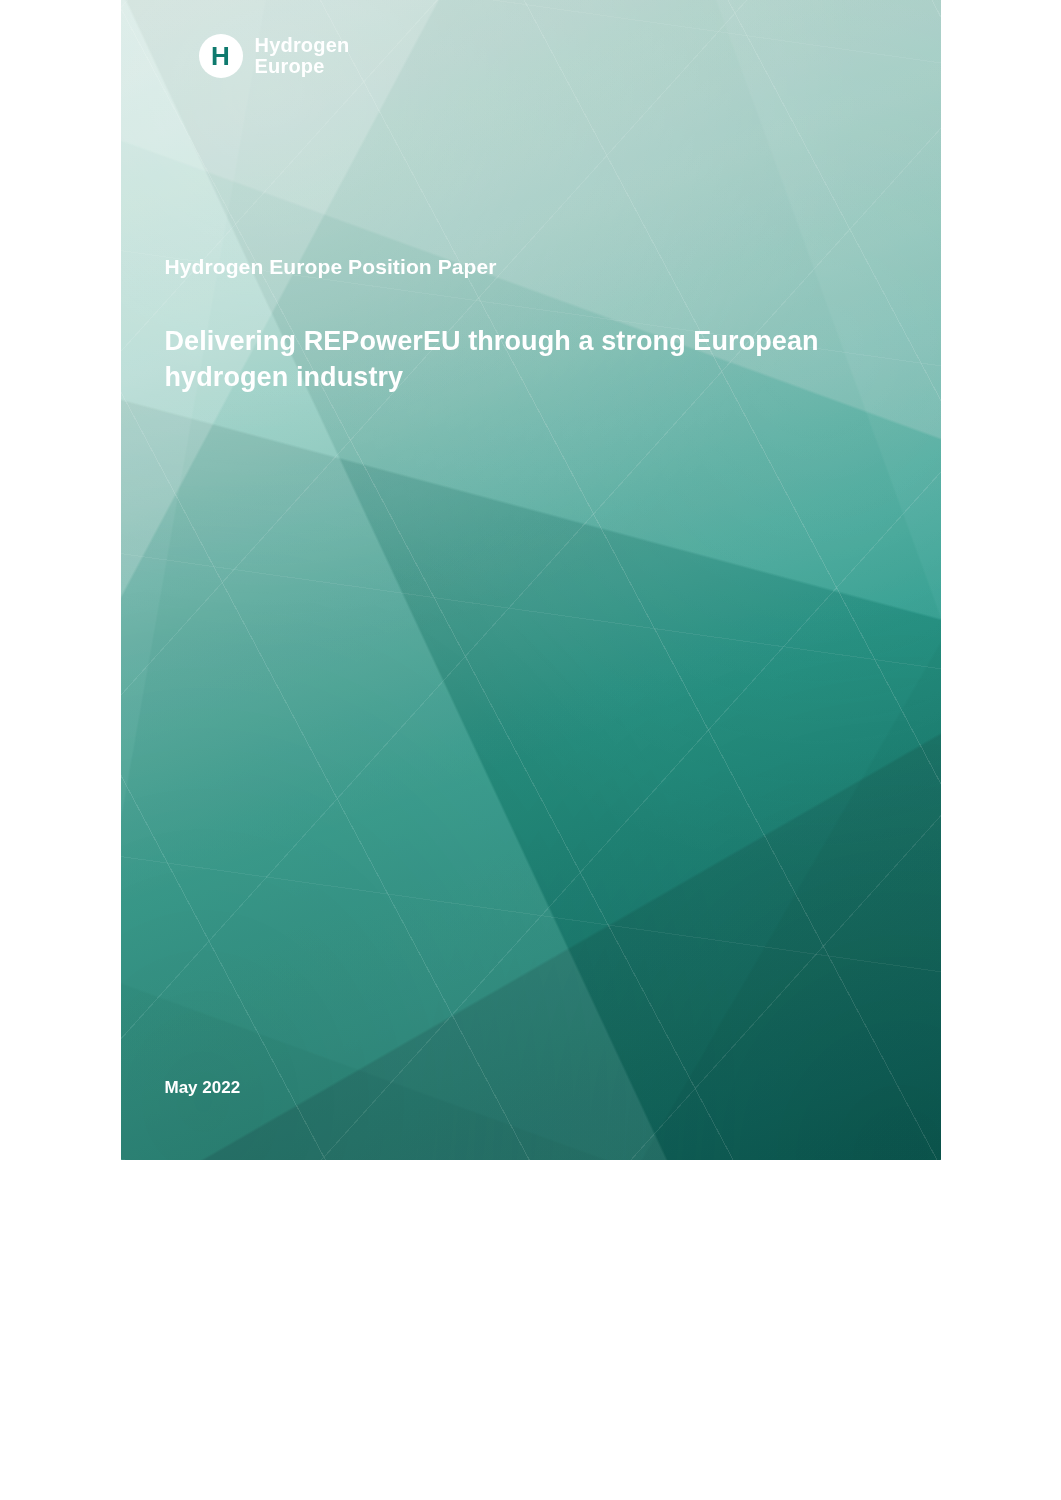H
Hydrogen Europe
Hydrogen Europe Position Paper
Delivering REPowerEU through a strong European hydrogen industry
May 2022